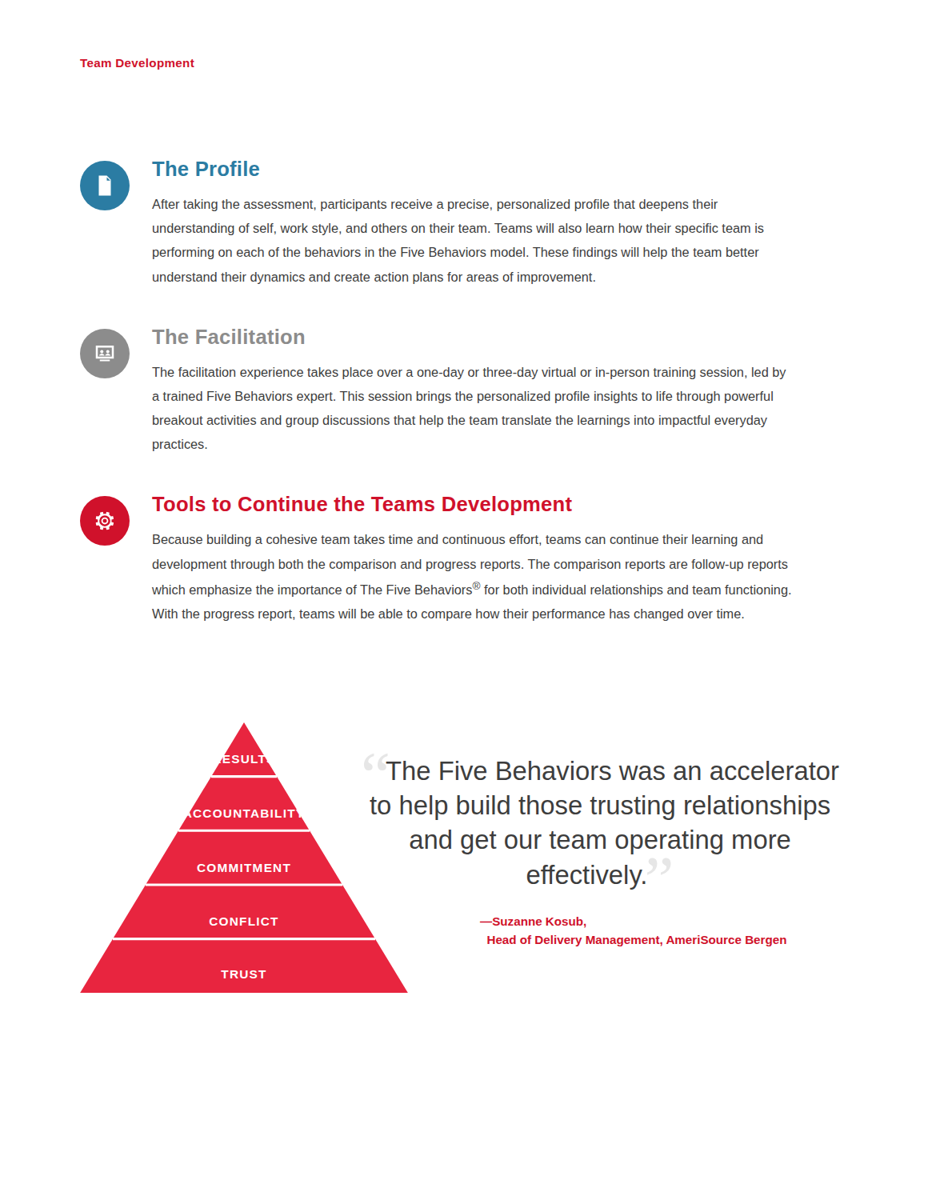Team Development
The Profile
After taking the assessment, participants receive a precise, personalized profile that deepens their understanding of self, work style, and others on their team. Teams will also learn how their specific team is performing on each of the behaviors in the Five Behaviors model. These findings will help the team better understand their dynamics and create action plans for areas of improvement.
The Facilitation
The facilitation experience takes place over a one-day or three-day virtual or in-person training session, led by a trained Five Behaviors expert. This session brings the personalized profile insights to life through powerful breakout activities and group discussions that help the team translate the learnings into impactful everyday practices.
Tools to Continue the Teams Development
Because building a cohesive team takes time and continuous effort, teams can continue their learning and development through both the comparison and progress reports. The comparison reports are follow-up reports which emphasize the importance of The Five Behaviors® for both individual relationships and team functioning. With the progress report, teams will be able to compare how their performance has changed over time.
RESULTS ACCOUNTABILITY COMMITMENT CONFLICT TRUST
“The Five Behaviors was an accelerator to help build those trusting relationships and get our team operating more effectively.”
—Suzanne Kosub,
Head of Delivery Management, AmeriSource Bergen